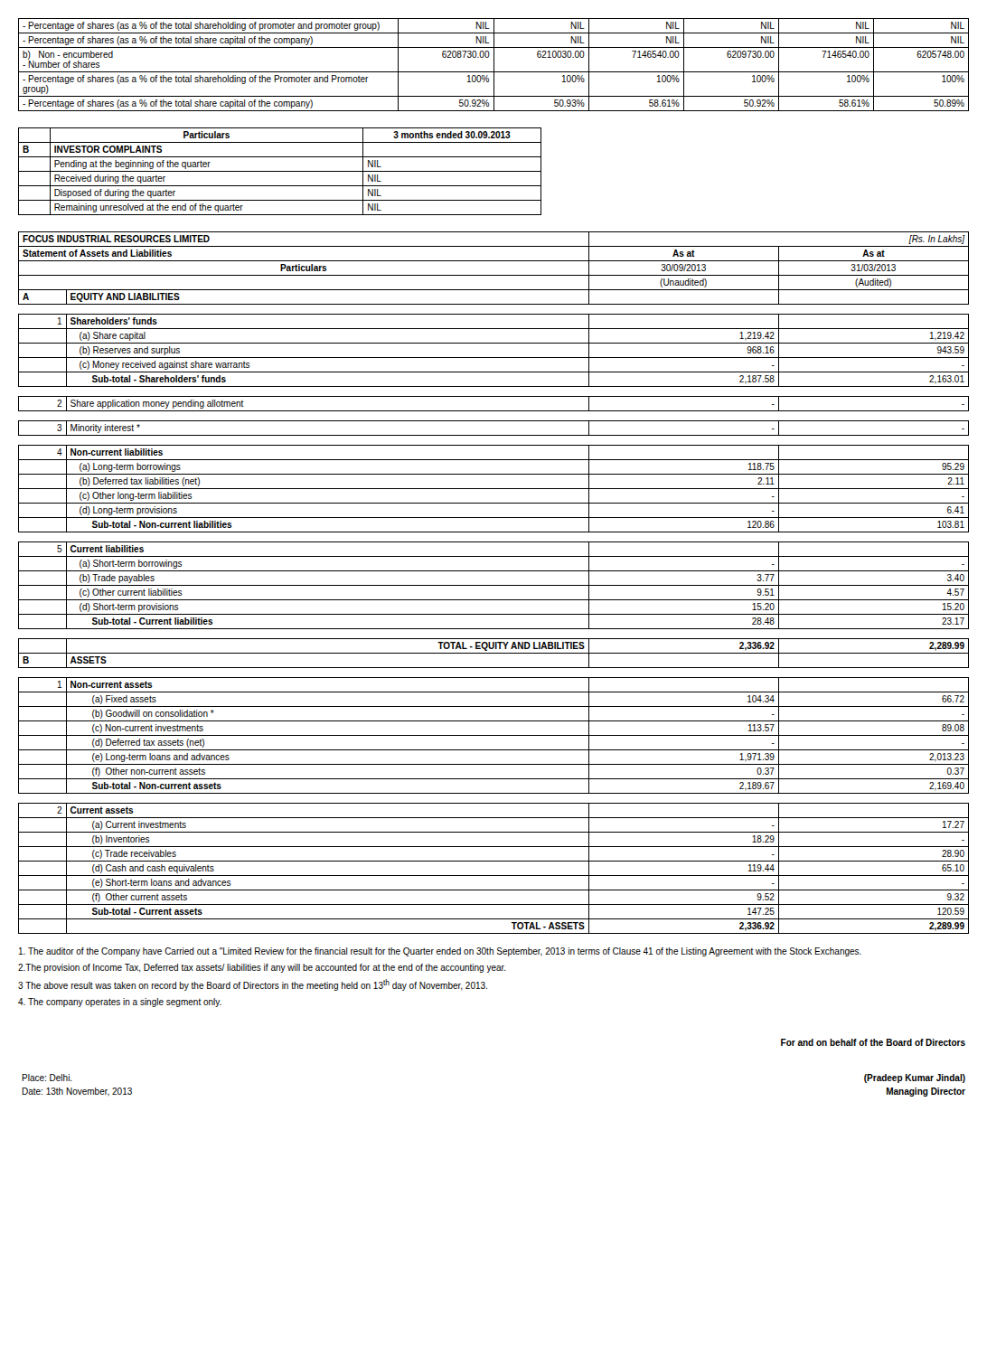| - Percentage of shares (as a % of the total shareholding of promoter and promoter group) | NIL | NIL | NIL | NIL | NIL | NIL |
| - Percentage of shares (as a % of the total share capital of the company) | NIL | NIL | NIL | NIL | NIL | NIL |
| b) Non - encumbered - Number of shares | 6208730.00 | 6210030.00 | 7146540.00 | 6209730.00 | 7146540.00 | 6205748.00 |
| - Percentage of shares (as a % of the total shareholding of the Promoter and Promoter group) | 100% | 100% | 100% | 100% | 100% | 100% |
| - Percentage of shares (as a % of the total share capital of the company) | 50.92% | 50.93% | 58.61% | 50.92% | 58.61% | 50.89% |
| | Particulars | 3 months ended 30.09.2013 |
| B | INVESTOR COMPLAINTS | |
| | Pending at the beginning of the quarter | NIL |
| | Received during the quarter | NIL |
| | Disposed of during the quarter | NIL |
| | Remaining unresolved at the end of the quarter | NIL |
| FOCUS INDUSTRIAL RESOURCES LIMITED | [Rs. In Lakhs] |
| Statement of Assets and Liabilities | As at | As at |
| Particulars | 30/09/2013 | 31/03/2013 |
| | (Unaudited) | (Audited) |
| A | EQUITY AND LIABILITIES | | |
| 1 | Shareholders' funds | | |
| | (a) Share capital | 1,219.42 | 1,219.42 |
| | (b) Reserves and surplus | 968.16 | 943.59 |
| | (c) Money received against share warrants | - | - |
| | Sub-total - Shareholders' funds | 2,187.58 | 2,163.01 |
| 2 | Share application money pending allotment | - | - |
| 3 | Minority interest * | - | - |
| 4 | Non-current liabilities | | |
| | (a) Long-term borrowings | 118.75 | 95.29 |
| | (b) Deferred tax liabilities (net) | 2.11 | 2.11 |
| | (c) Other long-term liabilities | - | - |
| | (d) Long-term provisions | - | 6.41 |
| | Sub-total - Non-current liabilities | 120.86 | 103.81 |
| 5 | Current liabilities | | |
| | (a) Short-term borrowings | - | - |
| | (b) Trade payables | 3.77 | 3.40 |
| | (c) Other current liabilities | 9.51 | 4.57 |
| | (d) Short-term provisions | 15.20 | 15.20 |
| | Sub-total - Current liabilities | 28.48 | 23.17 |
| | TOTAL - EQUITY AND LIABILITIES | 2,336.92 | 2,289.99 |
| B | ASSETS | | |
| 1 | Non-current assets | | |
| | (a) Fixed assets | 104.34 | 66.72 |
| | (b) Goodwill on consolidation * | - | - |
| | (c) Non-current investments | 113.57 | 89.08 |
| | (d) Deferred tax assets (net) | - | - |
| | (e) Long-term loans and advances | 1,971.39 | 2,013.23 |
| | (f) Other non-current assets | 0.37 | 0.37 |
| | Sub-total - Non-current assets | 2,189.67 | 2,169.40 |
| 2 | Current assets | | |
| | (a) Current investments | - | 17.27 |
| | (b) Inventories | 18.29 | - |
| | (c) Trade receivables | - | 28.90 |
| | (d) Cash and cash equivalents | 119.44 | 65.10 |
| | (e) Short-term loans and advances | - | - |
| | (f) Other current assets | 9.52 | 9.32 |
| | Sub-total - Current assets | 147.25 | 120.59 |
| | TOTAL - ASSETS | 2,336.92 | 2,289.99 |
1. The auditor of the Company have Carried out a "Limited Review for the financial result for the Quarter ended on 30th September, 2013 in terms of Clause 41 of the Listing Agreement with the Stock Exchanges.
2.The provision of Income Tax, Deferred tax assets/ liabilities if any will be accounted for at the end of the accounting year.
3 The above result was taken on record by the Board of Directors in the meeting held on 13th day of November, 2013.
4. The company operates in a single segment only.
| | For and on behalf of the Board of Directors |
| Place: Delhi. | (Pradeep Kumar Jindal) |
| Date: 13th November, 2013 | Managing Director |